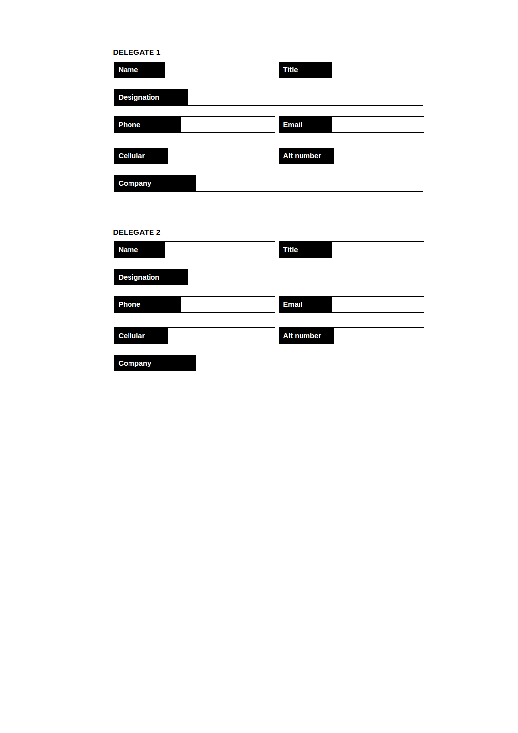DELEGATE 1
Name
Title
Designation
Phone
Email
Cellular
Alt number
Company
DELEGATE 2
Name
Title
Designation
Phone
Email
Cellular
Alt number
Company